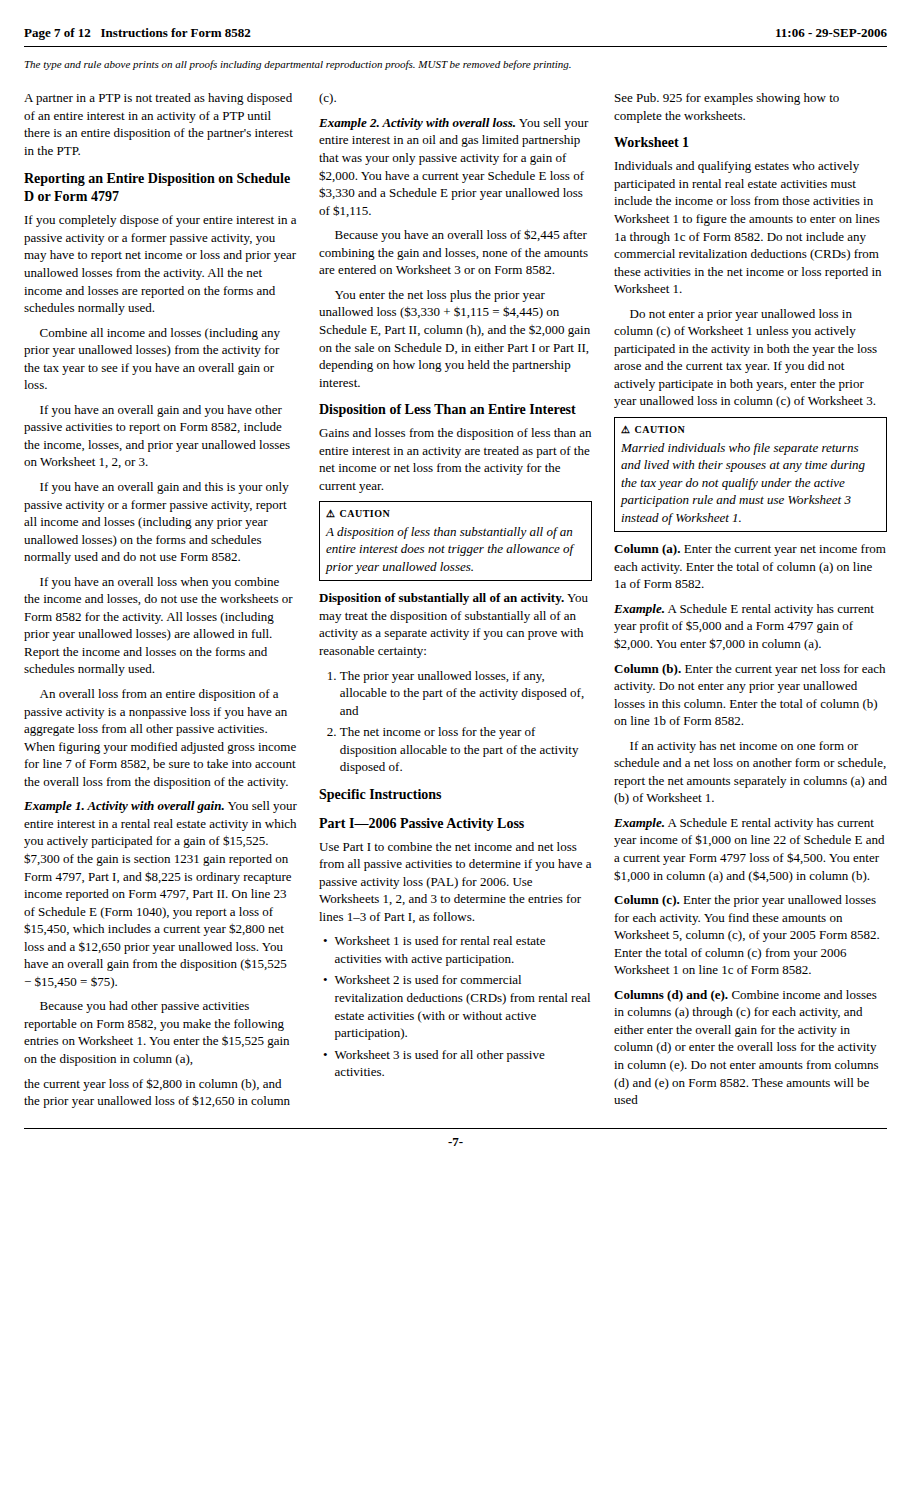Page 7 of 12 Instructions for Form 8582 11:06 - 29-SEP-2006
The type and rule above prints on all proofs including departmental reproduction proofs. MUST be removed before printing.
A partner in a PTP is not treated as having disposed of an entire interest in an activity of a PTP until there is an entire disposition of the partner's interest in the PTP.
Reporting an Entire Disposition on Schedule D or Form 4797
If you completely dispose of your entire interest in a passive activity or a former passive activity, you may have to report net income or loss and prior year unallowed losses from the activity. All the net income and losses are reported on the forms and schedules normally used.
Combine all income and losses (including any prior year unallowed losses) from the activity for the tax year to see if you have an overall gain or loss.
If you have an overall gain and you have other passive activities to report on Form 8582, include the income, losses, and prior year unallowed losses on Worksheet 1, 2, or 3.
If you have an overall gain and this is your only passive activity or a former passive activity, report all income and losses (including any prior year unallowed losses) on the forms and schedules normally used and do not use Form 8582.
If you have an overall loss when you combine the income and losses, do not use the worksheets or Form 8582 for the activity. All losses (including prior year unallowed losses) are allowed in full. Report the income and losses on the forms and schedules normally used.
An overall loss from an entire disposition of a passive activity is a nonpassive loss if you have an aggregate loss from all other passive activities. When figuring your modified adjusted gross income for line 7 of Form 8582, be sure to take into account the overall loss from the disposition of the activity.
Example 1. Activity with overall gain. You sell your entire interest in a rental real estate activity in which you actively participated for a gain of $15,525. $7,300 of the gain is section 1231 gain reported on Form 4797, Part I, and $8,225 is ordinary recapture income reported on Form 4797, Part II. On line 23 of Schedule E (Form 1040), you report a loss of $15,450, which includes a current year $2,800 net loss and a $12,650 prior year unallowed loss. You have an overall gain from the disposition ($15,525 − $15,450 = $75).
Because you had other passive activities reportable on Form 8582, you make the following entries on Worksheet 1. You enter the $15,525 gain on the disposition in column (a),
the current year loss of $2,800 in column (b), and the prior year unallowed loss of $12,650 in column (c).
Example 2. Activity with overall loss. You sell your entire interest in an oil and gas limited partnership that was your only passive activity for a gain of $2,000. You have a current year Schedule E loss of $3,330 and a Schedule E prior year unallowed loss of $1,115.
Because you have an overall loss of $2,445 after combining the gain and losses, none of the amounts are entered on Worksheet 3 or on Form 8582.
You enter the net loss plus the prior year unallowed loss ($3,330 + $1,115 = $4,445) on Schedule E, Part II, column (h), and the $2,000 gain on the sale on Schedule D, in either Part I or Part II, depending on how long you held the partnership interest.
Disposition of Less Than an Entire Interest
Gains and losses from the disposition of less than an entire interest in an activity are treated as part of the net income or net loss from the activity for the current year.
⚠CAUTION A disposition of less than substantially all of an entire interest does not trigger the allowance of prior year unallowed losses.
Disposition of substantially all of an activity. You may treat the disposition of substantially all of an activity as a separate activity if you can prove with reasonable certainty:
The prior year unallowed losses, if any, allocable to the part of the activity disposed of, and
The net income or loss for the year of disposition allocable to the part of the activity disposed of.
Specific Instructions
Part I—2006 Passive Activity Loss
Use Part I to combine the net income and net loss from all passive activities to determine if you have a passive activity loss (PAL) for 2006. Use Worksheets 1, 2, and 3 to determine the entries for lines 1–3 of Part I, as follows.
Worksheet 1 is used for rental real estate activities with active participation.
Worksheet 2 is used for commercial revitalization deductions (CRDs) from rental real estate activities (with or without active participation).
Worksheet 3 is used for all other passive activities.
See Pub. 925 for examples showing how to complete the worksheets.
Worksheet 1
Individuals and qualifying estates who actively participated in rental real estate activities must include the income or loss from those activities in Worksheet 1 to figure the amounts to enter on lines 1a through 1c of Form 8582. Do not include any commercial revitalization deductions (CRDs) from these activities in the net income or loss reported in Worksheet 1.
Do not enter a prior year unallowed loss in column (c) of Worksheet 1 unless you actively participated in the activity in both the year the loss arose and the current tax year. If you did not actively participate in both years, enter the prior year unallowed loss in column (c) of Worksheet 3.
⚠CAUTION Married individuals who file separate returns and lived with their spouses at any time during the tax year do not qualify under the active participation rule and must use Worksheet 3 instead of Worksheet 1.
Column (a). Enter the current year net income from each activity. Enter the total of column (a) on line 1a of Form 8582.
Example. A Schedule E rental activity has current year profit of $5,000 and a Form 4797 gain of $2,000. You enter $7,000 in column (a).
Column (b). Enter the current year net loss for each activity. Do not enter any prior year unallowed losses in this column. Enter the total of column (b) on line 1b of Form 8582.
If an activity has net income on one form or schedule and a net loss on another form or schedule, report the net amounts separately in columns (a) and (b) of Worksheet 1.
Example. A Schedule E rental activity has current year income of $1,000 on line 22 of Schedule E and a current year Form 4797 loss of $4,500. You enter $1,000 in column (a) and ($4,500) in column (b).
Column (c). Enter the prior year unallowed losses for each activity. You find these amounts on Worksheet 5, column (c), of your 2005 Form 8582. Enter the total of column (c) from your 2006 Worksheet 1 on line 1c of Form 8582.
Columns (d) and (e). Combine income and losses in columns (a) through (c) for each activity, and either enter the overall gain for the activity in column (d) or enter the overall loss for the activity in column (e). Do not enter amounts from columns (d) and (e) on Form 8582. These amounts will be used
-7-